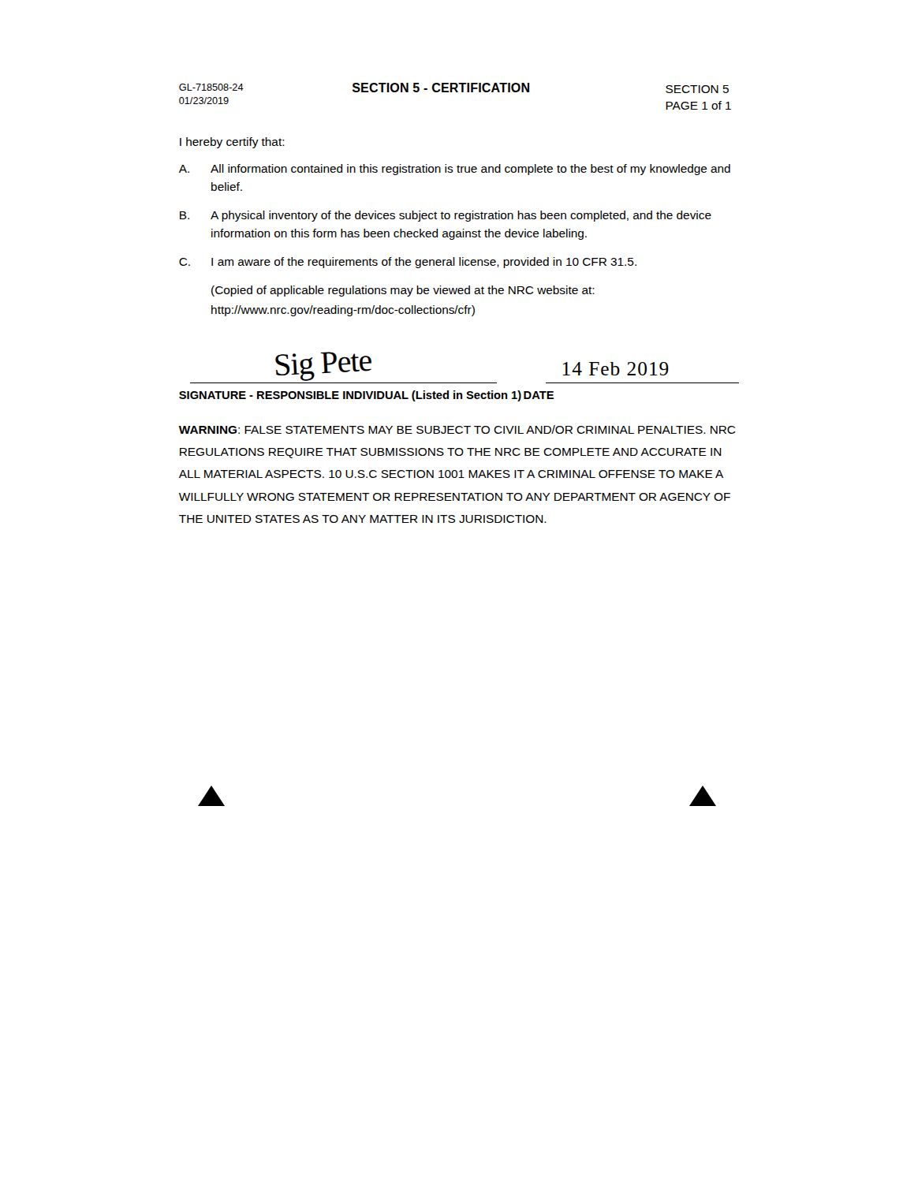GL-718508-24
01/23/2019
SECTION 5 - CERTIFICATION
SECTION 5
PAGE 1 of 1
I hereby certify that:
A. All information contained in this registration is true and complete to the best of my knowledge and belief.
B. A physical inventory of the devices subject to registration has been completed, and the device information on this form has been checked against the device labeling.
C. I am aware of the requirements of the general license, provided in 10 CFR 31.5.
(Copied of applicable regulations may be viewed at the NRC website at:
http://www.nrc.gov/reading-rm/doc-collections/cfr)
Sig Pete
14 Feb 2019
SIGNATURE - RESPONSIBLE INDIVIDUAL (Listed in Section 1)
DATE
WARNING: FALSE STATEMENTS MAY BE SUBJECT TO CIVIL AND/OR CRIMINAL PENALTIES. NRC REGULATIONS REQUIRE THAT SUBMISSIONS TO THE NRC BE COMPLETE AND ACCURATE IN ALL MATERIAL ASPECTS. 10 U.S.C SECTION 1001 MAKES IT A CRIMINAL OFFENSE TO MAKE A WILLFULLY WRONG STATEMENT OR REPRESENTATION TO ANY DEPARTMENT OR AGENCY OF THE UNITED STATES AS TO ANY MATTER IN ITS JURISDICTION.